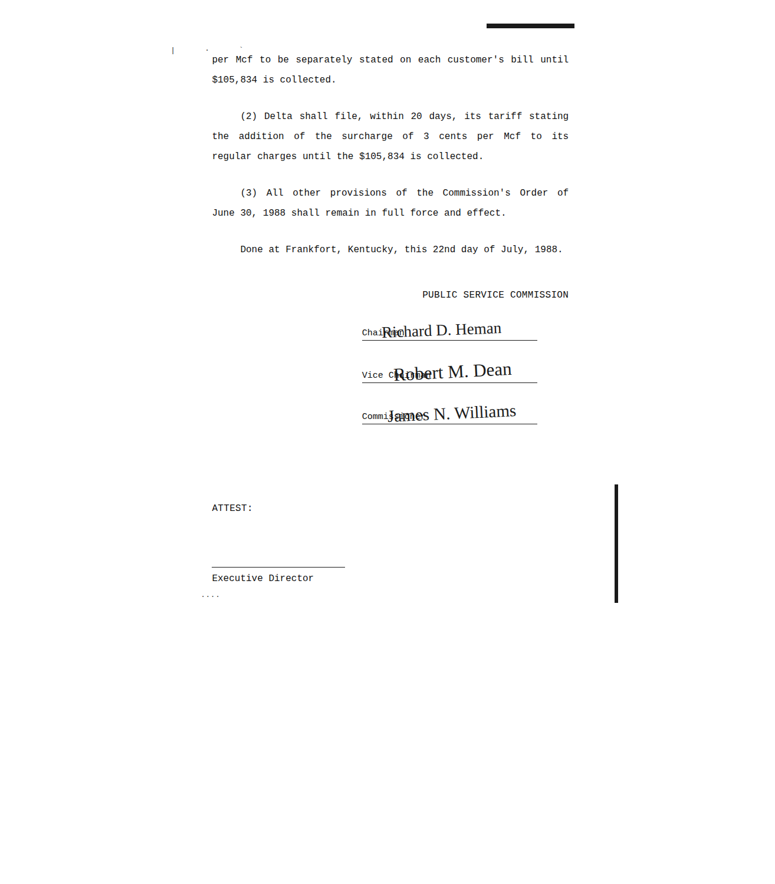| · `
per Mcf to be separately stated on each customer's bill until $105,834 is collected.
(2) Delta shall file, within 20 days, its tariff stating the addition of the surcharge of 3 cents per Mcf to its regular charges until the $105,834 is collected.
(3) All other provisions of the Commission's Order of June 30, 1988 shall remain in full force and effect.
Done at Frankfort, Kentucky, this 22nd day of July, 1988.
PUBLIC SERVICE COMMISSION
Richard D. Heman
Chairman
Robert M. Dean
Vice Chairman
James N. Williams
Commissioner
ATTEST:
Executive Director
....